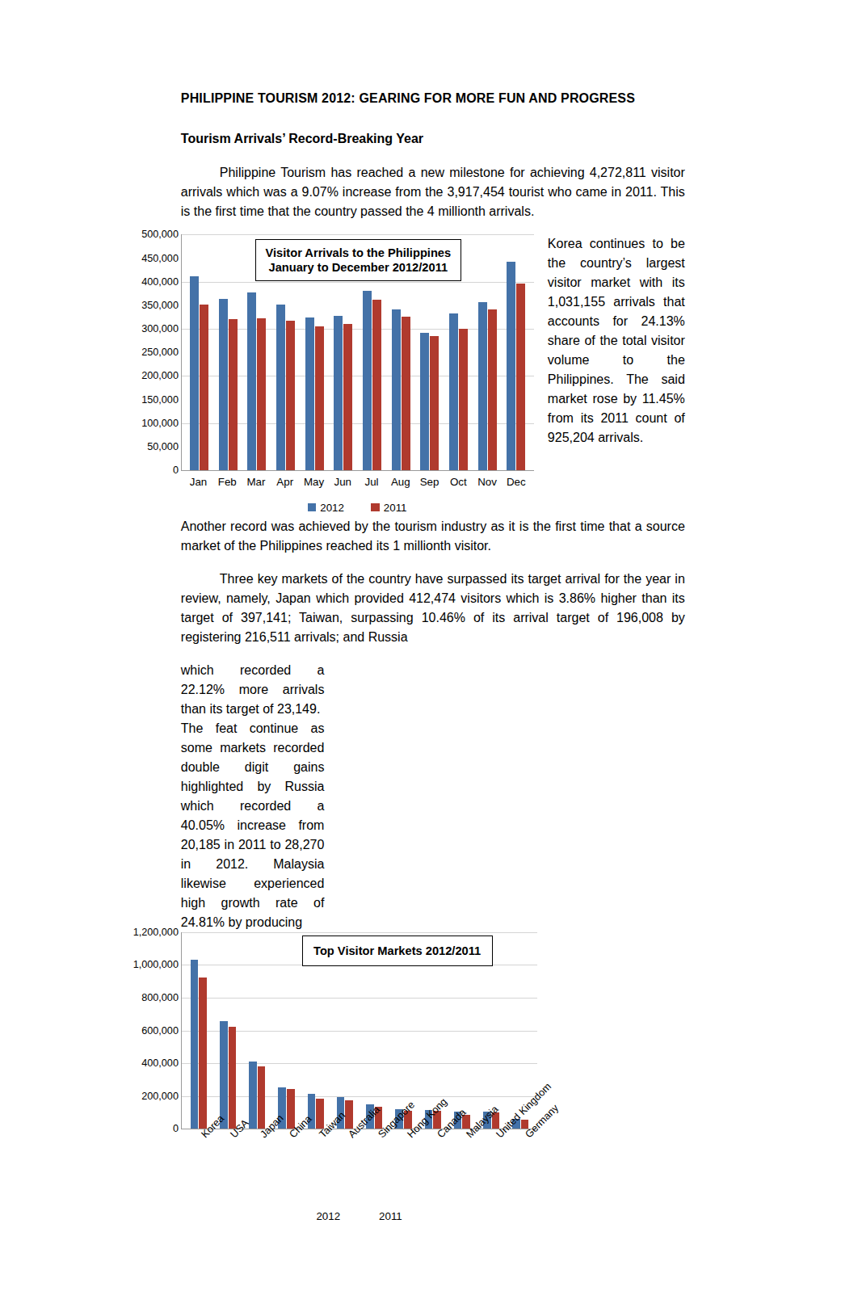PHILIPPINE TOURISM 2012: GEARING FOR MORE FUN AND PROGRESS
Tourism Arrivals’ Record-Breaking Year
Philippine Tourism has reached a new milestone for achieving 4,272,811 visitor arrivals which was a 9.07% increase from the 3,917,454 tourist who came in 2011. This is the first time that the country passed the 4 millionth arrivals.
500,000 450,000 400,000 350,000 300,000 250,000 200,000 150,000 100,000 50,000 0
Visitor Arrivals to the Philippines
January to December 2012/2011
Jan Feb Mar Apr May Jun Jul Aug Sep Oct Nov Dec
2012 2011
Korea continues to be the country’s largest visitor market with its 1,031,155 arrivals that accounts for 24.13% share of the total visitor volume to the Philippines. The said market rose by 11.45% from its 2011 count of 925,204 arrivals.
Another record was achieved by the tourism industry as it is the first time that a source market of the Philippines reached its 1 millionth visitor.
Three key markets of the country have surpassed its target arrival for the year in review, namely, Japan which provided 412,474 visitors which is 3.86% higher than its target of 397,141; Taiwan, surpassing 10.46% of its arrival target of 196,008 by registering 216,511 arrivals; and Russia
which recorded a 22.12% more arrivals than its target of 23,149.
The feat continue as some markets recorded double digit gains highlighted by Russia which recorded a 40.05% increase from 20,185 in 2011 to 28,270 in 2012. Malaysia likewise experienced high growth rate of 24.81% by producing
1,200,000 1,000,000 800,000 600,000 400,000 200,000 0
Top Visitor Markets 2012/2011
Korea USA Japan China Taiwan Australia Singapore Hong Kong Canada Malaysia United Kingdom Germany
2012 2011